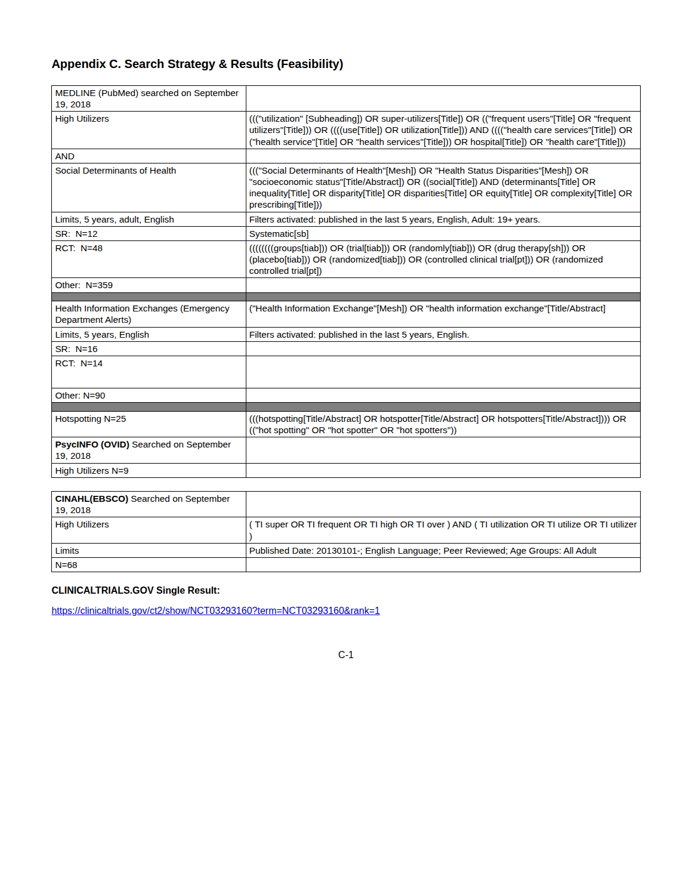Appendix C. Search Strategy & Results (Feasibility)
| MEDLINE (PubMed) searched on September 19, 2018 | |
| High Utilizers | ((("utilization" [Subheading]) OR super-utilizers[Title]) OR (("frequent users"[Title] OR "frequent utilizers"[Title])) OR ((((use[Title]) OR utilization[Title])) AND (((("health care services"[Title]) OR ("health service"[Title] OR "health services"[Title])) OR hospital[Title]) OR "health care"[Title])) |
| AND | |
| Social Determinants of Health | ((("Social Determinants of Health"[Mesh]) OR "Health Status Disparities"[Mesh]) OR "socioeconomic status"[Title/Abstract]) OR ((social[Title]) AND (determinants[Title] OR inequality[Title] OR disparity[Title] OR disparities[Title] OR equity[Title] OR complexity[Title] OR prescribing[Title])) |
| Limits, 5 years, adult, English | Filters activated: published in the last 5 years, English, Adult: 19+ years. |
| SR: N=12 | Systematic[sb] |
| RCT: N=48 | ((((((((groups[tiab])) OR (trial[tiab])) OR (randomly[tiab])) OR (drug therapy[sh])) OR (placebo[tiab])) OR (randomized[tiab])) OR (controlled clinical trial[pt])) OR (randomized controlled trial[pt]) |
| Other: N=359 | |
| Health Information Exchanges (Emergency Department Alerts) | ("Health Information Exchange"[Mesh]) OR "health information exchange"[Title/Abstract] |
| Limits, 5 years, English | Filters activated: published in the last 5 years, English. |
| SR: N=16 | |
| RCT: N=14 | |
| Other: N=90 | |
| Hotspotting N=25 | (((hotspotting[Title/Abstract] OR hotspotter[Title/Abstract] OR hotspotters[Title/Abstract]))) OR (("hot spotting" OR "hot spotter" OR "hot spotters")) |
| PsycINFO (OVID) Searched on September 19, 2018 | |
| High Utilizers N=9 | |
| CINAHL(EBSCO) Searched on September 19, 2018 | |
| High Utilizers | ( TI super OR TI frequent OR TI high OR TI over ) AND ( TI utilization OR TI utilize OR TI utilizer ) |
| Limits | Published Date: 20130101-; English Language; Peer Reviewed; Age Groups: All Adult |
| N=68 | |
CLINICALTRIALS.GOV Single Result:
https://clinicaltrials.gov/ct2/show/NCT03293160?term=NCT03293160&rank=1
C-1